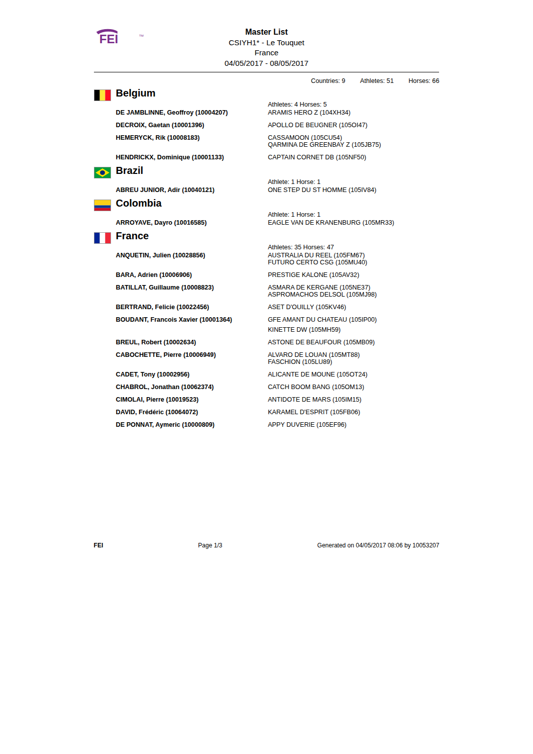FEI TM
Master List
CSIYH1* - Le Touquet
France
04/05/2017 - 08/05/2017
Countries: 9 Athletes: 51 Horses: 66
Belgium
| | Athletes: 4 Horses: 5 |
| DE JAMBLINNE, Geoffroy (10004207) | ARAMIS HERO Z (104XH34) |
| DECROIX, Gaetan (10001396) | APOLLO DE BEUGNER (105OI47) |
| HEMERYCK, Rik (10008183) | CASSAMOON (105CU54) QARMINA DE GREENBAY Z (105JB75) |
| HENDRICKX, Dominique (10001133) | CAPTAIN CORNET DB (105NF50) |
Brazil
| | Athlete: 1 Horse: 1 |
| ABREU JUNIOR, Adir (10040121) | ONE STEP DU ST HOMME (105IV84) |
Colombia
| | Athlete: 1 Horse: 1 |
| ARROYAVE, Dayro (10016585) | EAGLE VAN DE KRANENBURG (105MR33) |
France
| | Athletes: 35 Horses: 47 |
| ANQUETIN, Julien (10028856) | AUSTRALIA DU REEL (105FM67) FUTURO CERTO CSG (105MU40) |
| BARA, Adrien (10006906) | PRESTIGE KALONE (105AV32) |
| BATILLAT, Guillaume (10008823) | ASMARA DE KERGANE (105NE37) ASPROMACHOS DELSOL (105MJ98) |
| BERTRAND, Felicie (10022456) | ASET D'OUILLY (105KV46) |
| BOUDANT, Francois Xavier (10001364) | GFE AMANT DU CHATEAU (105IP00) KINETTE DW (105MH59) |
| BREUL, Robert (10002634) | ASTONE DE BEAUFOUR (105MB09) |
| CABOCHETTE, Pierre (10006949) | ALVARO DE LOUAN (105MT88) FASCHION (105LU89) |
| CADET, Tony (10002956) | ALICANTE DE MOUNE (105OT24) |
| CHABROL, Jonathan (10062374) | CATCH BOOM BANG (105OM13) |
| CIMOLAI, Pierre (10019523) | ANTIDOTE DE MARS (105IM15) |
| DAVID, Frédéric (10064072) | KARAMEL D'ESPRIT (105FB06) |
| DE PONNAT, Aymeric (10000809) | APPY DUVERIE (105EF96) |
FEI
Page 1/3
Generated on 04/05/2017 08:06 by 10053207